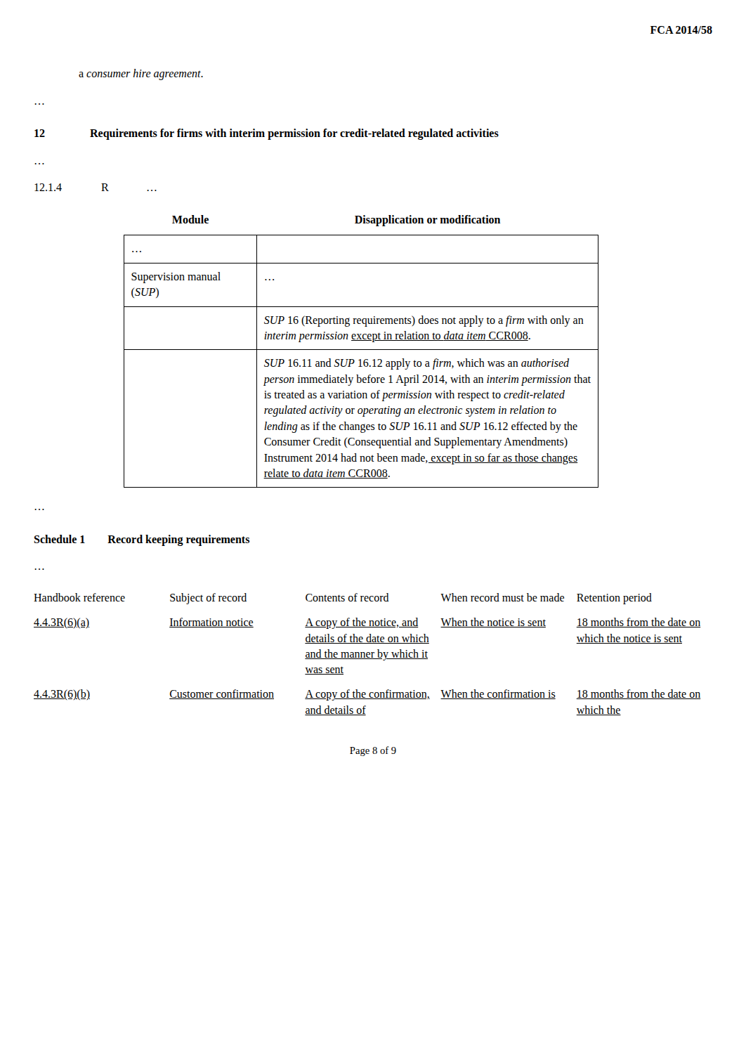FCA 2014/58
a consumer hire agreement.
…
12 Requirements for firms with interim permission for credit-related regulated activities
…
12.1.4 R …
| Module | Disapplication or modification |
| --- | --- |
| … | |
| Supervision manual ( SUP ) | … |
| | SUP 16 (Reporting requirements) does not apply to a firm with only an interim permission except in relation to data item CCR008 . |
| | SUP 16.11 and SUP 16.12 apply to a firm , which was an authorised person immediately before 1 April 2014, with an interim permission that is treated as a variation of permission with respect to credit-related regulated activity or operating an electronic system in relation to lending as if the changes to SUP 16.11 and SUP 16.12 effected by the Consumer Credit (Consequential and Supplementary Amendments) Instrument 2014 had not been made , except in so far as those changes relate to data item CCR008 . |
…
Schedule 1 Record keeping requirements
…
| Handbook reference | Subject of record | Contents of record | When record must be made | Retention period |
| --- | --- | --- | --- | --- |
| 4.4.3R(6)(a) | Information notice | A copy of the notice, and details of the date on which and the manner by which it was sent | When the notice is sent | 18 months from the date on which the notice is sent |
| 4.4.3R(6)(b) | Customer confirmation | A copy of the confirmation, and details of | When the confirmation is | 18 months from the date on which the |
Page 8 of 9